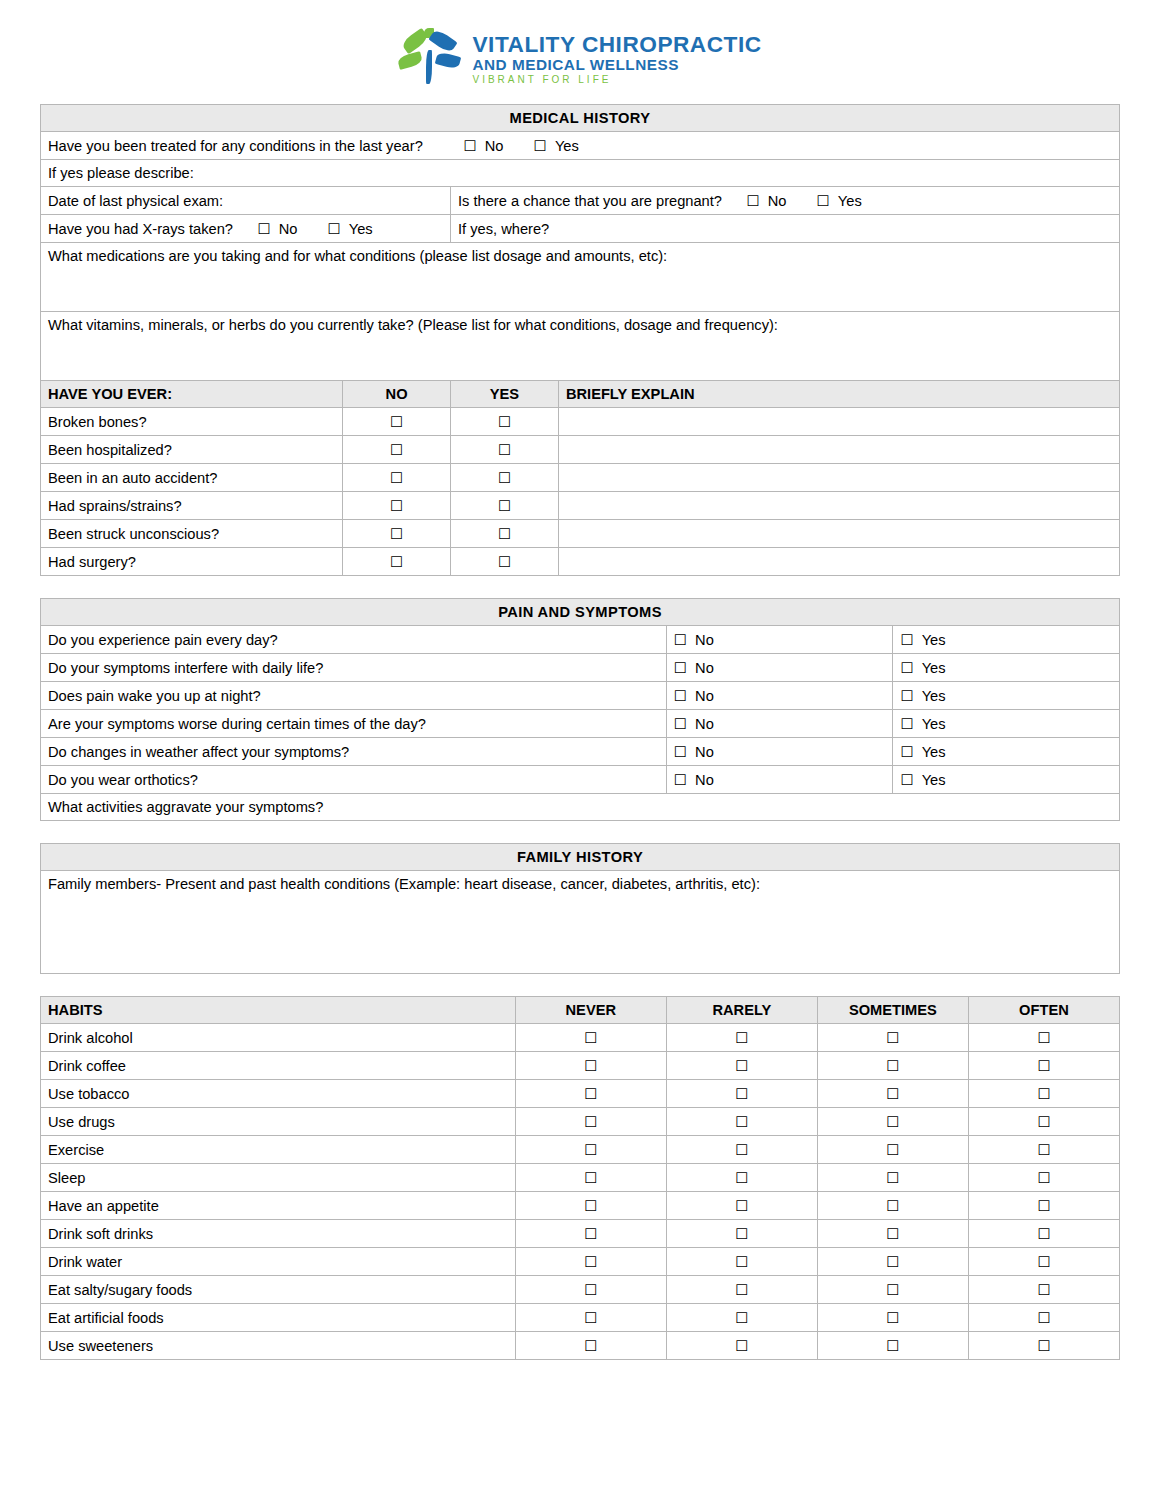VITALITY CHIROPRACTIC
AND MEDICAL WELLNESS
VIBRANT FOR LIFE
| MEDICAL HISTORY |
| Have you been treated for any conditions in the last year? ☐ No ☐ Yes |
| If yes please describe: |
| Date of last physical exam: | Is there a chance that you are pregnant? ☐ No ☐ Yes |
| Have you had X-rays taken? ☐ No ☐ Yes | If yes, where? |
| What medications are you taking and for what conditions (please list dosage and amounts, etc): |
| What vitamins, minerals, or herbs do you currently take? (Please list for what conditions, dosage and frequency): |
| HAVE YOU EVER: | NO | YES | BRIEFLY EXPLAIN |
| Broken bones? | ☐ | ☐ | |
| Been hospitalized? | ☐ | ☐ | |
| Been in an auto accident? | ☐ | ☐ | |
| Had sprains/strains? | ☐ | ☐ | |
| Been struck unconscious? | ☐ | ☐ | |
| Had surgery? | ☐ | ☐ | |
| PAIN AND SYMPTOMS |
| Do you experience pain every day? | ☐ No | ☐ Yes |
| Do your symptoms interfere with daily life? | ☐ No | ☐ Yes |
| Does pain wake you up at night? | ☐ No | ☐ Yes |
| Are your symptoms worse during certain times of the day? | ☐ No | ☐ Yes |
| Do changes in weather affect your symptoms? | ☐ No | ☐ Yes |
| Do you wear orthotics? | ☐ No | ☐ Yes |
| What activities aggravate your symptoms? |
| FAMILY HISTORY |
| Family members- Present and past health conditions (Example: heart disease, cancer, diabetes, arthritis, etc): |
| HABITS | NEVER | RARELY | SOMETIMES | OFTEN |
| Drink alcohol | ☐ | ☐ | ☐ | ☐ |
| Drink coffee | ☐ | ☐ | ☐ | ☐ |
| Use tobacco | ☐ | ☐ | ☐ | ☐ |
| Use drugs | ☐ | ☐ | ☐ | ☐ |
| Exercise | ☐ | ☐ | ☐ | ☐ |
| Sleep | ☐ | ☐ | ☐ | ☐ |
| Have an appetite | ☐ | ☐ | ☐ | ☐ |
| Drink soft drinks | ☐ | ☐ | ☐ | ☐ |
| Drink water | ☐ | ☐ | ☐ | ☐ |
| Eat salty/sugary foods | ☐ | ☐ | ☐ | ☐ |
| Eat artificial foods | ☐ | ☐ | ☐ | ☐ |
| Use sweeteners | ☐ | ☐ | ☐ | ☐ |